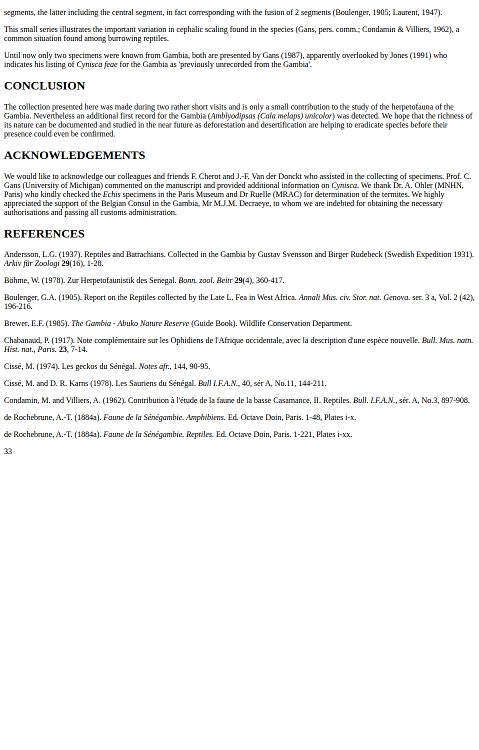segments, the latter including the central segment, in fact corresponding with the fusion of 2 segments (Boulenger, 1905; Laurent, 1947).
This small series illustrates the important variation in cephalic scaling found in the species (Gans, pers. comm.; Condamin & Villiers, 1962), a common situation found among burrowing reptiles.
Until now only two specimens were known from Gambia, both are presented by Gans (1987), apparently overlooked by Jones (1991) who indicates his listing of Cynisca feae for the Gambia as 'previously unrecorded from the Gambia'.
CONCLUSION
The collection presented here was made during two rather short visits and is only a small contribution to the study of the herpetofauna of the Gambia. Nevertheless an additional first record for the Gambia (Amblyodipsas (Cala melaps) unicolor) was detected. We hope that the richness of its nature can be documented and studied in the near future as deforestation and desertification are helping to eradicate species before their presence could even be confirmed.
ACKNOWLEDGEMENTS
We would like to acknowledge our colleagues and friends F. Cherot and J.-F. Van der Donckt who assisted in the collecting of specimens. Prof. C. Gans (University of Michigan) commented on the manuscript and provided additional information on Cynisca. We thank Dr. A. Ohler (MNHN, Paris) who kindly checked the Echis specimens in the Paris Museum and Dr Ruelle (MRAC) for determination of the termites. We highly appreciated the support of the Belgian Consul in the Gambia, Mr M.J.M. Decraeye, to whom we are indebted for obtaining the necessary authorisations and passing all customs administration.
REFERENCES
Andersson, L.G. (1937). Reptiles and Batrachians. Collected in the Gambia by Gustav Svensson and Birger Rudebeck (Swedish Expedition 1931). Arkiv für Zoologi 29(16), 1-28.
Böhme, W. (1978). Zur Herpetofaunistik des Senegal. Bonn. zool. Beitr 29(4), 360-417.
Boulenger, G.A. (1905). Report on the Reptiles collected by the Late L. Fea in West Africa. Annali Mus. civ. Stor. nat. Genova. ser. 3 a, Vol. 2 (42), 196-216.
Brewer, E.F. (1985). The Gambia - Abuko Nature Reserve (Guide Book). Wildlife Conservation Department.
Chabanaud, P. (1917). Note complémentaire sur les Ophidiens de l'Afrique occidentale, avec la description d'une espèce nouvelle. Bull. Mus. natn. Hist. nat., Paris. 23, 7-14.
Cissé, M. (1974). Les geckos du Sénégal. Notes afr., 144, 90-95.
Cissé, M. and D. R. Karns (1978). Les Sauriens du Sénégal. Bull I.F.A.N., 40, sér A, No.11, 144-211.
Condamin, M. and Villiers, A. (1962). Contribution à l'étude de la faune de la basse Casamance, II. Reptiles. Bull. I.F.A.N., sér. A, No.3, 897-908.
de Rochebrune, A.-T. (1884a). Faune de la Sénégambie. Amphibiens. Ed. Octave Doin, Paris. 1-48, Plates i-x.
de Rochebrune, A.-T. (1884a). Faune de la Sénégambie. Reptiles. Ed. Octave Doin, Paris. 1-221, Plates i-xx.
33